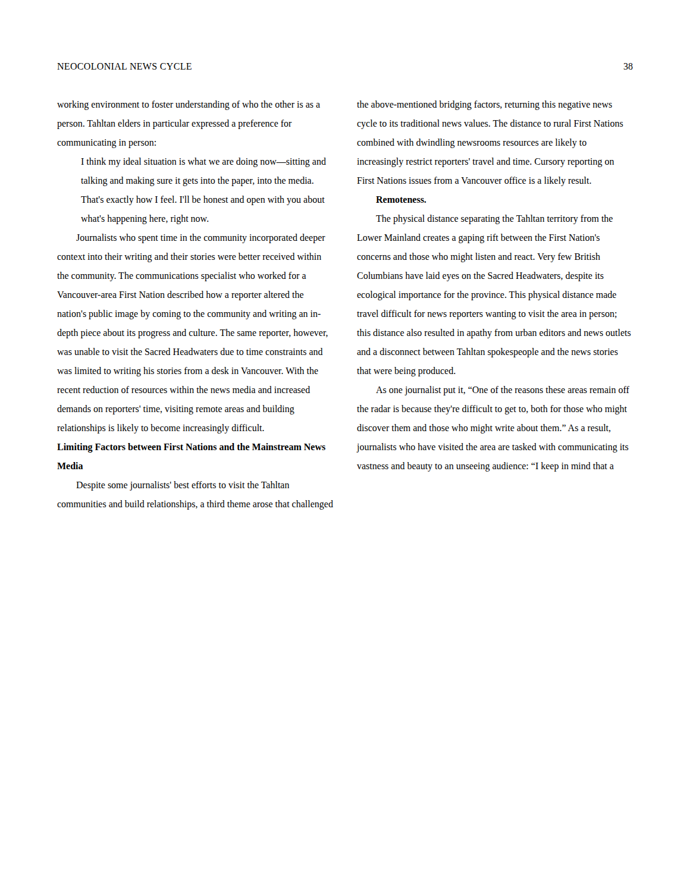Neocolonial News Cycle 38
working environment to foster understanding of who the other is as a person. Tahltan elders in particular expressed a preference for communicating in person:
I think my ideal situation is what we are doing now—sitting and talking and making sure it gets into the paper, into the media. That's exactly how I feel. I'll be honest and open with you about what's happening here, right now.
Journalists who spent time in the community incorporated deeper context into their writing and their stories were better received within the community. The communications specialist who worked for a Vancouver-area First Nation described how a reporter altered the nation's public image by coming to the community and writing an in-depth piece about its progress and culture. The same reporter, however, was unable to visit the Sacred Headwaters due to time constraints and was limited to writing his stories from a desk in Vancouver. With the recent reduction of resources within the news media and increased demands on reporters' time, visiting remote areas and building relationships is likely to become increasingly difficult.
Limiting Factors between First Nations and the Mainstream News Media
Despite some journalists' best efforts to visit the Tahltan communities and build relationships, a third theme arose that challenged the above-mentioned bridging factors, returning this negative news cycle to its traditional news values. The distance to rural First Nations combined with dwindling newsrooms resources are likely to increasingly restrict reporters' travel and time. Cursory reporting on First Nations issues from a Vancouver office is a likely result.
Remoteness.
The physical distance separating the Tahltan territory from the Lower Mainland creates a gaping rift between the First Nation's concerns and those who might listen and react. Very few British Columbians have laid eyes on the Sacred Headwaters, despite its ecological importance for the province. This physical distance made travel difficult for news reporters wanting to visit the area in person; this distance also resulted in apathy from urban editors and news outlets and a disconnect between Tahltan spokespeople and the news stories that were being produced.
As one journalist put it, “One of the reasons these areas remain off the radar is because they're difficult to get to, both for those who might discover them and those who might write about them.” As a result, journalists who have visited the area are tasked with communicating its vastness and beauty to an unseeing audience: “I keep in mind that a